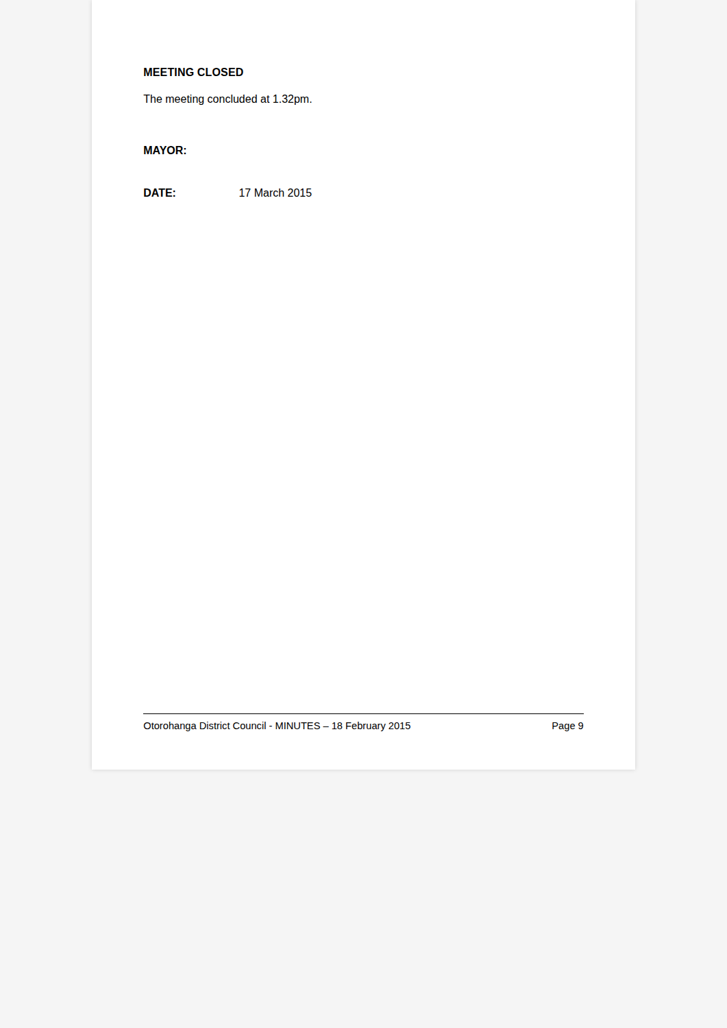MEETING CLOSED
The meeting concluded at 1.32pm.
MAYOR:
DATE: 17 March 2015
Otorohanga District Council - MINUTES – 18 February 2015 Page 9